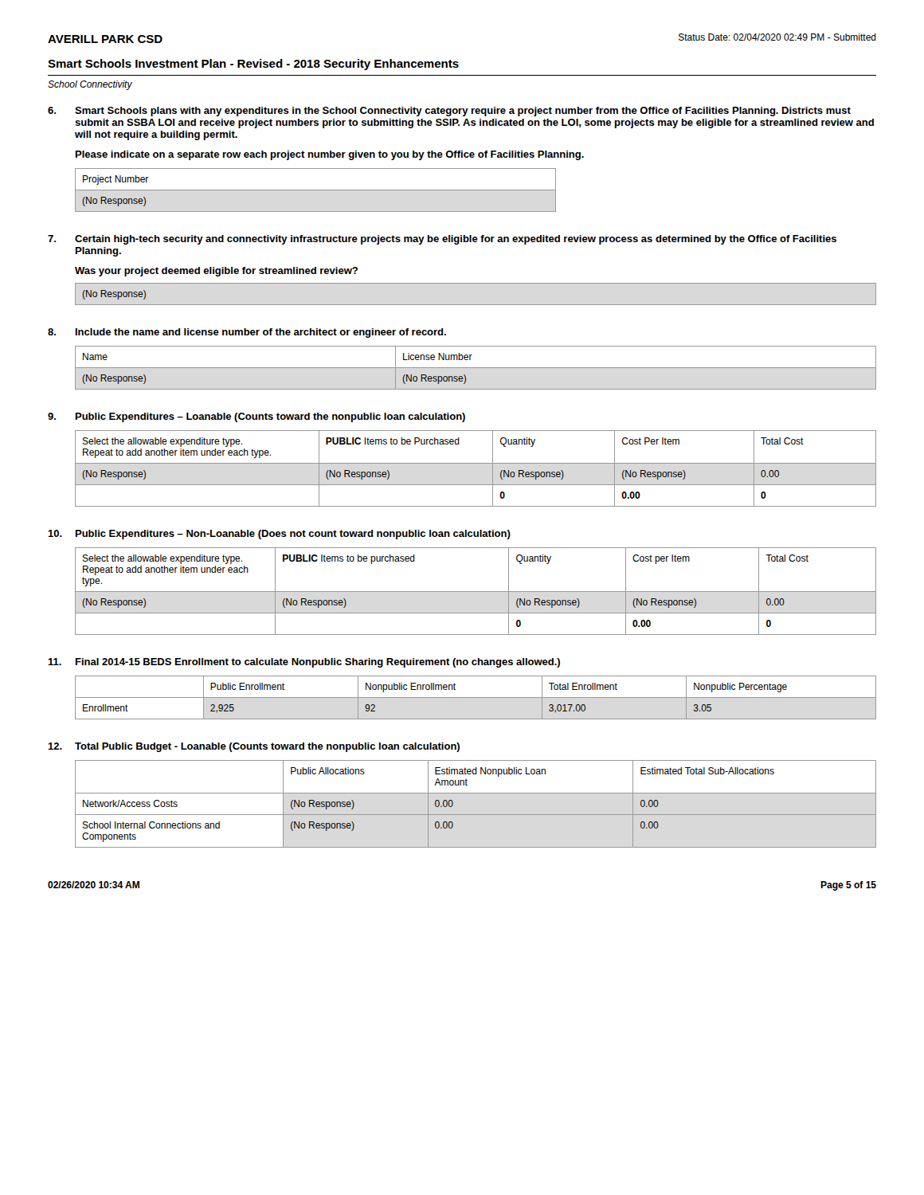AVERILL PARK CSD Status Date: 02/04/2020 02:49 PM - Submitted
Smart Schools Investment Plan - Revised - 2018 Security Enhancements
School Connectivity
Smart Schools plans with any expenditures in the School Connectivity category require a project number from the Office of Facilities Planning. Districts must submit an SSBA LOI and receive project numbers prior to submitting the SSIP. As indicated on the LOI, some projects may be eligible for a streamlined review and will not require a building permit.
Please indicate on a separate row each project number given to you by the Office of Facilities Planning.
| Project Number |
| --- |
| (No Response) |
Certain high-tech security and connectivity infrastructure projects may be eligible for an expedited review process as determined by the Office of Facilities Planning.
Was your project deemed eligible for streamlined review?
(No Response)
Include the name and license number of the architect or engineer of record.
| Name | License Number |
| --- | --- |
| (No Response) | (No Response) |
Public Expenditures – Loanable (Counts toward the nonpublic loan calculation)
| Select the allowable expenditure type. Repeat to add another item under each type. | PUBLIC Items to be Purchased | Quantity | Cost Per Item | Total Cost |
| --- | --- | --- | --- | --- |
| (No Response) | (No Response) | (No Response) | (No Response) | 0.00 |
| | | 0 | 0.00 | 0 |
Public Expenditures – Non-Loanable (Does not count toward nonpublic loan calculation)
| Select the allowable expenditure type. Repeat to add another item under each type. | PUBLIC Items to be purchased | Quantity | Cost per Item | Total Cost |
| --- | --- | --- | --- | --- |
| (No Response) | (No Response) | (No Response) | (No Response) | 0.00 |
| | | 0 | 0.00 | 0 |
Final 2014-15 BEDS Enrollment to calculate Nonpublic Sharing Requirement (no changes allowed.)
| | Public Enrollment | Nonpublic Enrollment | Total Enrollment | Nonpublic Percentage |
| --- | --- | --- | --- | --- |
| Enrollment | 2,925 | 92 | 3,017.00 | 3.05 |
Total Public Budget - Loanable (Counts toward the nonpublic loan calculation)
| | Public Allocations | Estimated Nonpublic Loan Amount | Estimated Total Sub-Allocations |
| --- | --- | --- | --- |
| Network/Access Costs | (No Response) | 0.00 | 0.00 |
| School Internal Connections and Components | (No Response) | 0.00 | 0.00 |
02/26/2020 10:34 AM Page 5 of 15